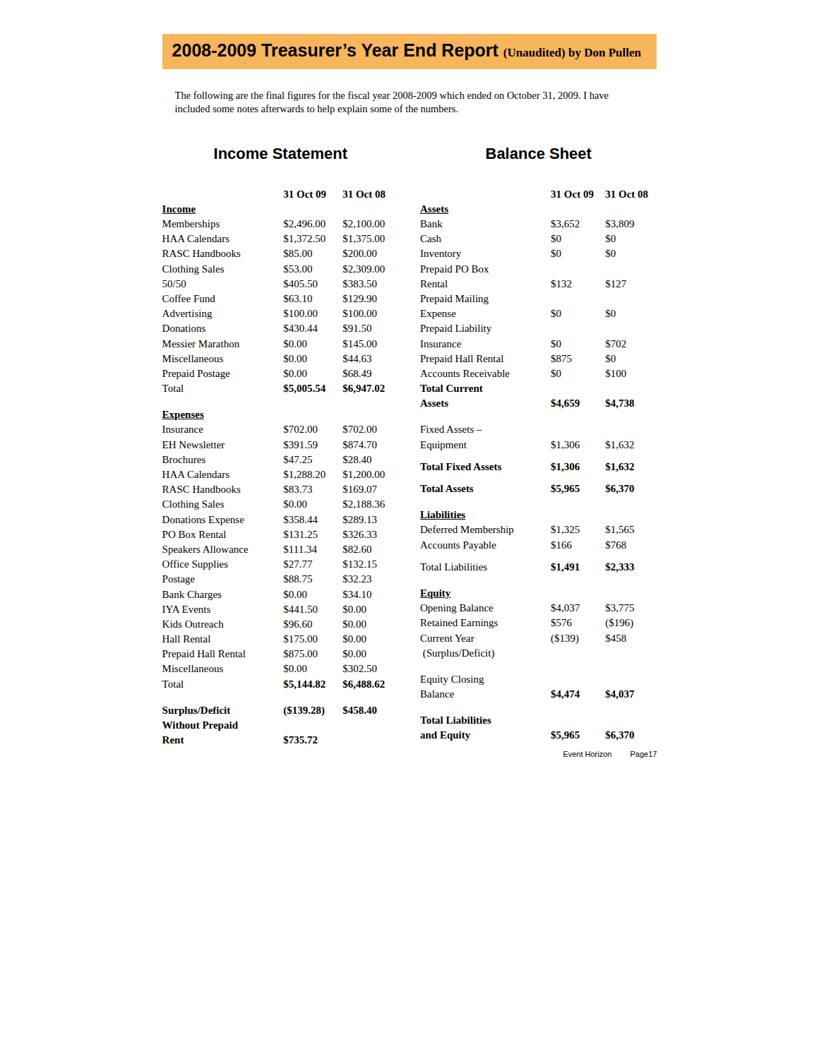2008-2009 Treasurer’s Year End Report (Unaudited) by Don Pullen
The following are the final figures for the fiscal year 2008-2009 which ended on October 31, 2009. I have included some notes afterwards to help explain some of the numbers.
Income Statement
| | 31 Oct 09 | 31 Oct 08 |
| Income | | |
| Memberships | $2,496.00 | $2,100.00 |
| HAA Calendars | $1,372.50 | $1,375.00 |
| RASC Handbooks | $85.00 | $200.00 |
| Clothing Sales | $53.00 | $2,309.00 |
| 50/50 | $405.50 | $383.50 |
| Coffee Fund | $63.10 | $129.90 |
| Advertising | $100.00 | $100.00 |
| Donations | $430.44 | $91.50 |
| Messier Marathon | $0.00 | $145.00 |
| Miscellaneous | $0.00 | $44.63 |
| Prepaid Postage | $0.00 | $68.49 |
| Total | $5,005.54 | $6,947.02 |
| Expenses | | |
| Insurance | $702.00 | $702.00 |
| EH Newsletter | $391.59 | $874.70 |
| Brochures | $47.25 | $28.40 |
| HAA Calendars | $1,288.20 | $1,200.00 |
| RASC Handbooks | $83.73 | $169.07 |
| Clothing Sales | $0.00 | $2,188.36 |
| Donations Expense | $358.44 | $289.13 |
| PO Box Rental | $131.25 | $326.33 |
| Speakers Allowance | $111.34 | $82.60 |
| Office Supplies | $27.77 | $132.15 |
| Postage | $88.75 | $32.23 |
| Bank Charges | $0.00 | $34.10 |
| IYA Events | $441.50 | $0.00 |
| Kids Outreach | $96.60 | $0.00 |
| Hall Rental | $175.00 | $0.00 |
| Prepaid Hall Rental | $875.00 | $0.00 |
| Miscellaneous | $0.00 | $302.50 |
| Total | $5,144.82 | $6,488.62 |
| Surplus/Deficit | ($139.28) | $458.40 |
| Without Prepaid | | |
| Rent | $735.72 | |
Balance Sheet
| | 31 Oct 09 | 31 Oct 08 |
| Assets | | |
| Bank | $3,652 | $3,809 |
| Cash | $0 | $0 |
| Inventory | $0 | $0 |
| Prepaid PO Box | | |
| Rental | $132 | $127 |
| Prepaid Mailing | | |
| Expense | $0 | $0 |
| Prepaid Liability | | |
| Insurance | $0 | $702 |
| Prepaid Hall Rental | $875 | $0 |
| Accounts Receivable | $0 | $100 |
| Total Current | | |
| Assets | $4,659 | $4,738 |
| Fixed Assets – | | |
| Equipment | $1,306 | $1,632 |
| Total Fixed Assets | $1,306 | $1,632 |
| Total Assets | $5,965 | $6,370 |
| Liabilities | | |
| Deferred Membership | $1,325 | $1,565 |
| Accounts Payable | $166 | $768 |
| Total Liabilities | $1,491 | $2,333 |
| Equity | | |
| Opening Balance | $4,037 | $3,775 |
| Retained Earnings | $576 | ($196) |
| Current Year | ($139) | $458 |
| (Surplus/Deficit) | | |
| Equity Closing | | |
| Balance | $4,474 | $4,037 |
| Total Liabilities | | |
| and Equity | $5,965 | $6,370 |
Event HorizonPage17